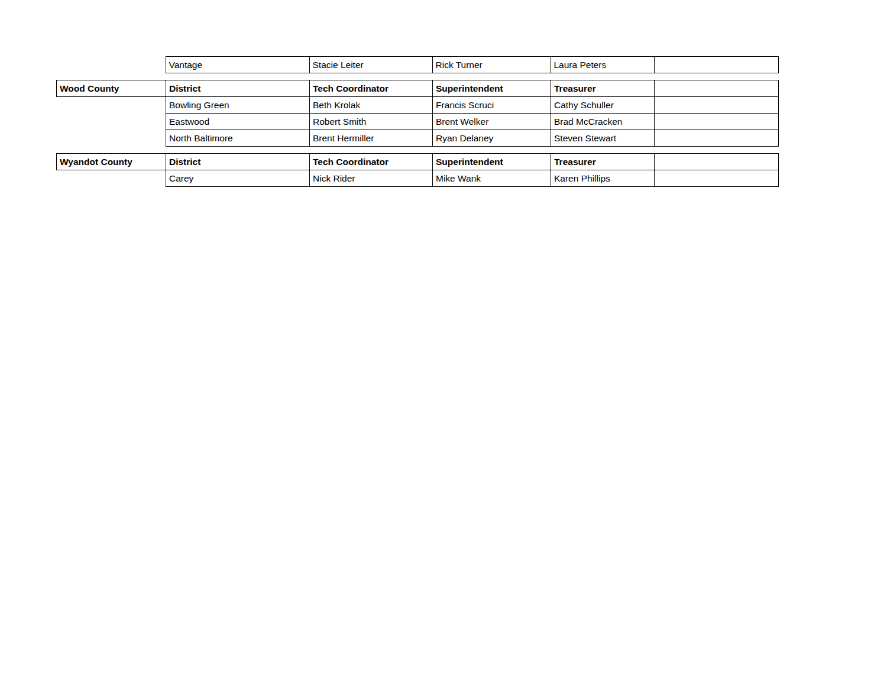| | Vantage | Stacie Leiter | Rick Turner | Laura Peters | |
| Wood County | District | Tech Coordinator | Superintendent | Treasurer | |
| | Bowling Green | Beth Krolak | Francis Scruci | Cathy Schuller | |
| | Eastwood | Robert Smith | Brent Welker | Brad McCracken | |
| | North Baltimore | Brent Hermiller | Ryan Delaney | Steven Stewart | |
| Wyandot County | District | Tech Coordinator | Superintendent | Treasurer | |
| | Carey | Nick Rider | Mike Wank | Karen Phillips | |